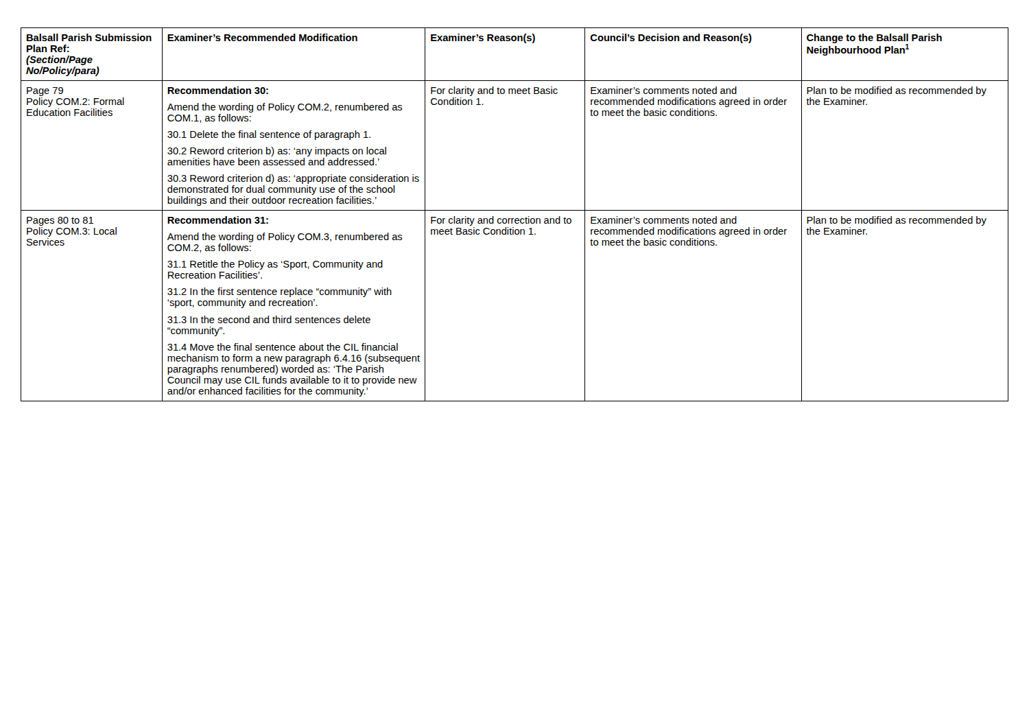| Balsall Parish Submission Plan Ref: (Section/Page No/Policy/para) | Examiner’s Recommended Modification | Examiner’s Reason(s) | Council’s Decision and Reason(s) | Change to the Balsall Parish Neighbourhood Plan 1 |
| --- | --- | --- | --- | --- |
| Page 79 Policy COM.2: Formal Education Facilities | Recommendation 30: Amend the wording of Policy COM.2, renumbered as COM.1, as follows: 30.1 Delete the final sentence of paragraph 1. 30.2 Reword criterion b) as: ‘any impacts on local amenities have been assessed and addressed.’ 30.3 Reword criterion d) as: ‘appropriate consideration is demonstrated for dual community use of the school buildings and their outdoor recreation facilities.’ | For clarity and to meet Basic Condition 1. | Examiner’s comments noted and recommended modifications agreed in order to meet the basic conditions. | Plan to be modified as recommended by the Examiner. |
| Pages 80 to 81 Policy COM.3: Local Services | Recommendation 31: Amend the wording of Policy COM.3, renumbered as COM.2, as follows: 31.1 Retitle the Policy as ‘Sport, Community and Recreation Facilities’. 31.2 In the first sentence replace “community” with ‘sport, community and recreation’. 31.3 In the second and third sentences delete “community”. 31.4 Move the final sentence about the CIL financial mechanism to form a new paragraph 6.4.16 (subsequent paragraphs renumbered) worded as: ‘The Parish Council may use CIL funds available to it to provide new and/or enhanced facilities for the community.’ | For clarity and correction and to meet Basic Condition 1. | Examiner’s comments noted and recommended modifications agreed in order to meet the basic conditions. | Plan to be modified as recommended by the Examiner. |